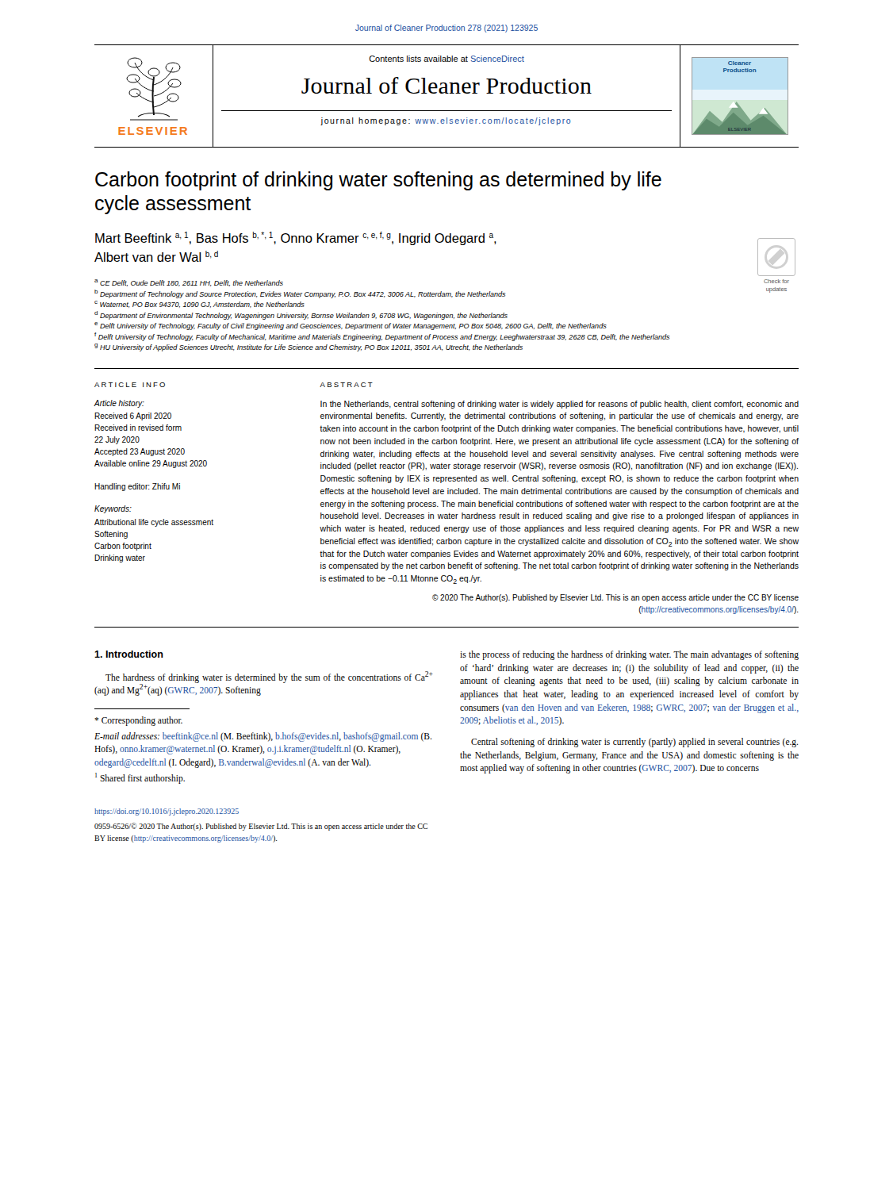Journal of Cleaner Production 278 (2021) 123925
ELSEVIER
Contents lists available at ScienceDirect
Journal of Cleaner Production
journal homepage: www.elsevier.com/locate/jclepro
Cleaner
Production
ELSEVIER
Check for
updates
Carbon footprint of drinking water softening as determined by life cycle assessment
Mart Beeftink a, 1, Bas Hofs b, *, 1, Onno Kramer c, e, f, g, Ingrid Odegard a,
Albert van der Wal b, d
a CE Delft, Oude Delft 180, 2611 HH, Delft, the Netherlands
b Department of Technology and Source Protection, Evides Water Company, P.O. Box 4472, 3006 AL, Rotterdam, the Netherlands
c Waternet, PO Box 94370, 1090 GJ, Amsterdam, the Netherlands
d Department of Environmental Technology, Wageningen University, Bornse Weilanden 9, 6708 WG, Wageningen, the Netherlands
e Delft University of Technology, Faculty of Civil Engineering and Geosciences, Department of Water Management, PO Box 5048, 2600 GA, Delft, the Netherlands
f Delft University of Technology, Faculty of Mechanical, Maritime and Materials Engineering, Department of Process and Energy, Leeghwaterstraat 39, 2628 CB, Delft, the Netherlands
g HU University of Applied Sciences Utrecht, Institute for Life Science and Chemistry, PO Box 12011, 3501 AA, Utrecht, the Netherlands
Article info
Article history:
Received 6 April 2020
Received in revised form
22 July 2020
Accepted 23 August 2020
Available online 29 August 2020
Handling editor: Zhifu Mi
Keywords:
Attributional life cycle assessment
Softening
Carbon footprint
Drinking water
Abstract
In the Netherlands, central softening of drinking water is widely applied for reasons of public health, client comfort, economic and environmental benefits. Currently, the detrimental contributions of softening, in particular the use of chemicals and energy, are taken into account in the carbon footprint of the Dutch drinking water companies. The beneficial contributions have, however, until now not been included in the carbon footprint. Here, we present an attributional life cycle assessment (LCA) for the softening of drinking water, including effects at the household level and several sensitivity analyses. Five central softening methods were included (pellet reactor (PR), water storage reservoir (WSR), reverse osmosis (RO), nanofiltration (NF) and ion exchange (IEX)). Domestic softening by IEX is represented as well. Central softening, except RO, is shown to reduce the carbon footprint when effects at the household level are included. The main detrimental contributions are caused by the consumption of chemicals and energy in the softening process. The main beneficial contributions of softened water with respect to the carbon footprint are at the household level. Decreases in water hardness result in reduced scaling and give rise to a prolonged lifespan of appliances in which water is heated, reduced energy use of those appliances and less required cleaning agents. For PR and WSR a new beneficial effect was identified; carbon capture in the crystallized calcite and dissolution of CO2 into the softened water. We show that for the Dutch water companies Evides and Waternet approximately 20% and 60%, respectively, of their total carbon footprint is compensated by the net carbon benefit of softening. The net total carbon footprint of drinking water softening in the Netherlands is estimated to be −0.11 Mtonne CO2 eq./yr.
© 2020 The Author(s). Published by Elsevier Ltd. This is an open access article under the CC BY license (http://creativecommons.org/licenses/by/4.0/).
1. Introduction
The hardness of drinking water is determined by the sum of the concentrations of Ca2+(aq) and Mg2+(aq) (GWRC, 2007). Softening
* Corresponding author.
E-mail addresses: beeftink@ce.nl (M. Beeftink), b.hofs@evides.nl, bashofs@gmail.com (B. Hofs), onno.kramer@waternet.nl (O. Kramer), o.j.i.kramer@tudelft.nl (O. Kramer), odegard@cedelft.nl (I. Odegard), B.vanderwal@evides.nl (A. van der Wal).
1 Shared first authorship.
https://doi.org/10.1016/j.jclepro.2020.123925
0959-6526/© 2020 The Author(s). Published by Elsevier Ltd. This is an open access article under the CC BY license (http://creativecommons.org/licenses/by/4.0/).
is the process of reducing the hardness of drinking water. The main advantages of softening of ‘hard’ drinking water are decreases in; (i) the solubility of lead and copper, (ii) the amount of cleaning agents that need to be used, (iii) scaling by calcium carbonate in appliances that heat water, leading to an experienced increased level of comfort by consumers (van den Hoven and van Eekeren, 1988; GWRC, 2007; van der Bruggen et al., 2009; Abeliotis et al., 2015).
Central softening of drinking water is currently (partly) applied in several countries (e.g. the Netherlands, Belgium, Germany, France and the USA) and domestic softening is the most applied way of softening in other countries (GWRC, 2007). Due to concerns